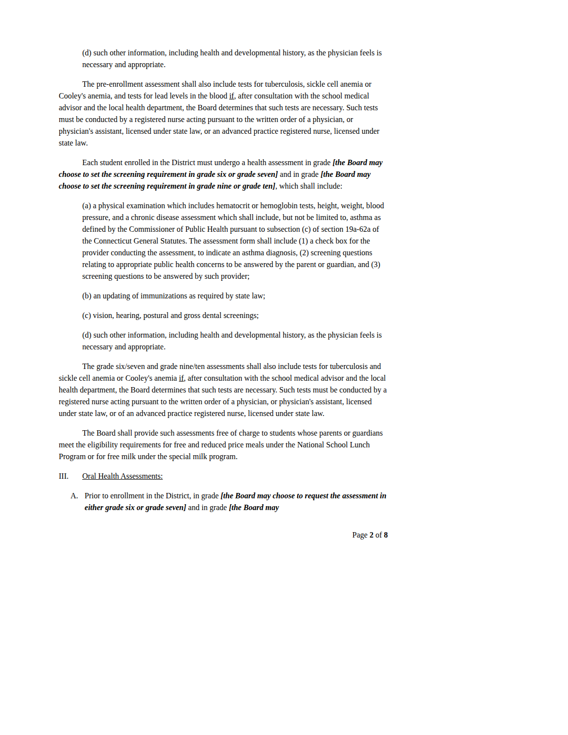(d) such other information, including health and developmental history, as the physician feels is necessary and appropriate.
The pre-enrollment assessment shall also include tests for tuberculosis, sickle cell anemia or Cooley's anemia, and tests for lead levels in the blood if, after consultation with the school medical advisor and the local health department, the Board determines that such tests are necessary. Such tests must be conducted by a registered nurse acting pursuant to the written order of a physician, or physician's assistant, licensed under state law, or an advanced practice registered nurse, licensed under state law.
Each student enrolled in the District must undergo a health assessment in grade [the Board may choose to set the screening requirement in grade six or grade seven] and in grade [the Board may choose to set the screening requirement in grade nine or grade ten], which shall include:
(a) a physical examination which includes hematocrit or hemoglobin tests, height, weight, blood pressure, and a chronic disease assessment which shall include, but not be limited to, asthma as defined by the Commissioner of Public Health pursuant to subsection (c) of section 19a-62a of the Connecticut General Statutes. The assessment form shall include (1) a check box for the provider conducting the assessment, to indicate an asthma diagnosis, (2) screening questions relating to appropriate public health concerns to be answered by the parent or guardian, and (3) screening questions to be answered by such provider;
(b) an updating of immunizations as required by state law;
(c) vision, hearing, postural and gross dental screenings;
(d) such other information, including health and developmental history, as the physician feels is necessary and appropriate.
The grade six/seven and grade nine/ten assessments shall also include tests for tuberculosis and sickle cell anemia or Cooley's anemia if, after consultation with the school medical advisor and the local health department, the Board determines that such tests are necessary. Such tests must be conducted by a registered nurse acting pursuant to the written order of a physician, or physician's assistant, licensed under state law, or of an advanced practice registered nurse, licensed under state law.
The Board shall provide such assessments free of charge to students whose parents or guardians meet the eligibility requirements for free and reduced price meals under the National School Lunch Program or for free milk under the special milk program.
III. Oral Health Assessments:
A. Prior to enrollment in the District, in grade [the Board may choose to request the assessment in either grade six or grade seven] and in grade [the Board may
Page 2 of 8